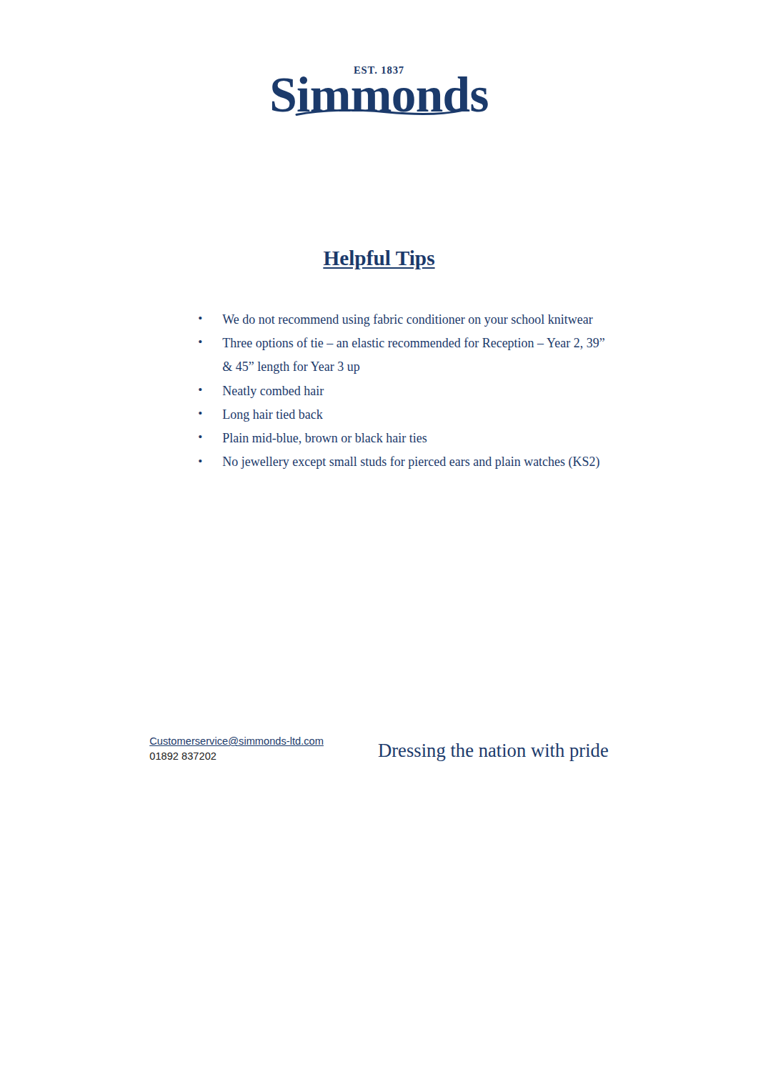EST. 1837
Simmonds
Helpful Tips
We do not recommend using fabric conditioner on your school knitwear
Three options of tie – an elastic recommended for Reception – Year 2, 39” & 45” length for Year 3 up
Neatly combed hair
Long hair tied back
Plain mid-blue, brown or black hair ties
No jewellery except small studs for pierced ears and plain watches (KS2)
Customerservice@simmonds-ltd.com
01892 837202
Dressing the nation with pride